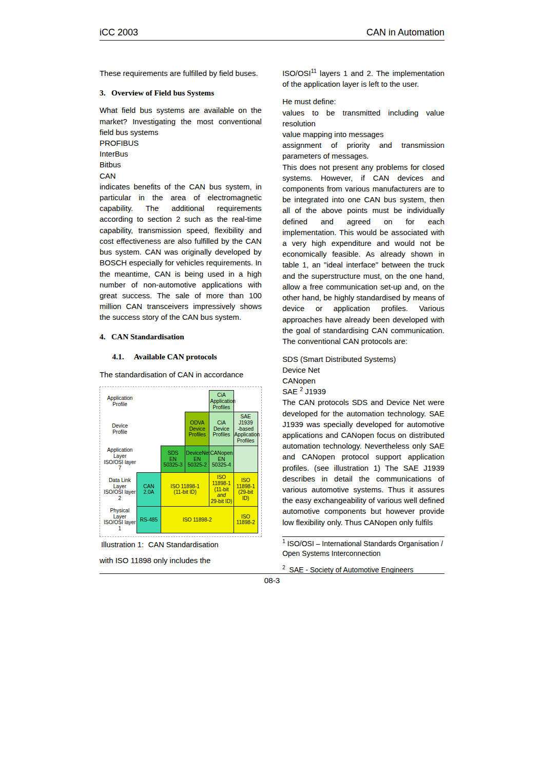iCC 2003
CAN in Automation
These requirements are fulfilled by field buses.
3. Overview of Field bus Systems
What field bus systems are available on the market? Investigating the most conventional field bus systems
PROFIBUS
InterBus
Bitbus
CAN
indicates benefits of the CAN bus system, in particular in the area of electromagnetic capability. The additional requirements according to section 2 such as the real-time capability, transmission speed, flexibility and cost effectiveness are also fulfilled by the CAN bus system. CAN was originally developed by BOSCH especially for vehicles requirements. In the meantime, CAN is being used in a high number of non-automotive applications with great success. The sale of more than 100 million CAN transceivers impressively shows the success story of the CAN bus system.
4. CAN Standardisation
4.1. Available CAN protocols
The standardisation of CAN in accordance
| Application Profile | | | | CiA Application Profiles | |
| Device Profile | | | ODVA Device Profiles | CiA Device Profiles | SAE J1939 -based Application Profiles |
| Application Layer ISO/OSI layer 7 | | SDS EN 50325-3 | DeviceNet EN 50325-2 | CANopen EN 50325-4 | |
| Data Link Layer ISO/OSI layer 2 | CAN 2.0A | ISO 11898-1 (11-bit ID) | ISO 11898-1 (11-bit and 29-bit ID) | ISO 11898-1 (29-bit ID) |
| Physical Layer ISO/OSI layer 1 | RS-485 | ISO 11898-2 | ISO 11898-2 |
Illustration 1: CAN Standardisation
with ISO 11898 only includes the
ISO/OSI11 layers 1 and 2. The implementation of the application layer is left to the user.
He must define:
values to be transmitted including value resolution
value mapping into messages
assignment of priority and transmission parameters of messages.
This does not present any problems for closed systems. However, if CAN devices and components from various manufacturers are to be integrated into one CAN bus system, then all of the above points must be individually defined and agreed on for each implementation. This would be associated with a very high expenditure and would not be economically feasible. As already shown in table 1, an "ideal interface" between the truck and the superstructure must, on the one hand, allow a free communication set-up and, on the other hand, be highly standardised by means of device or application profiles. Various approaches have already been developed with the goal of standardising CAN communication. The conventional CAN protocols are:
SDS (Smart Distributed Systems)
Device Net
CANopen
SAE 2 J1939
The CAN protocols SDS and Device Net were developed for the automation technology. SAE J1939 was specially developed for automotive applications and CANopen focus on distributed automation technology. Nevertheless only SAE and CANopen protocol support application profiles. (see illustration 1) The SAE J1939 describes in detail the communications of various automotive systems. Thus it assures the easy exchangeability of various well defined automotive components but however provide low flexibility only. Thus CANopen only fulfils
1 ISO/OSI – International Standards Organisation / Open Systems Interconnection
2 SAE - Society of Automotive Engineers
08-3